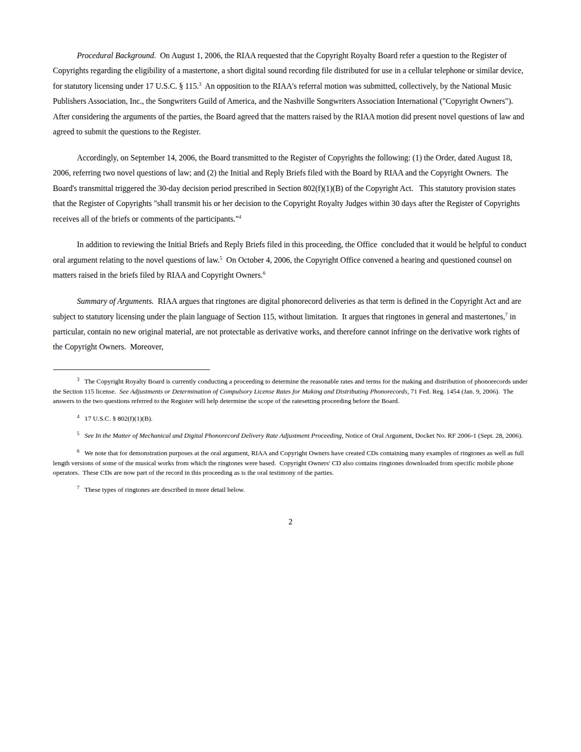Procedural Background. On August 1, 2006, the RIAA requested that the Copyright Royalty Board refer a question to the Register of Copyrights regarding the eligibility of a mastertone, a short digital sound recording file distributed for use in a cellular telephone or similar device, for statutory licensing under 17 U.S.C. § 115.3 An opposition to the RIAA's referral motion was submitted, collectively, by the National Music Publishers Association, Inc., the Songwriters Guild of America, and the Nashville Songwriters Association International ("Copyright Owners"). After considering the arguments of the parties, the Board agreed that the matters raised by the RIAA motion did present novel questions of law and agreed to submit the questions to the Register.
Accordingly, on September 14, 2006, the Board transmitted to the Register of Copyrights the following: (1) the Order, dated August 18, 2006, referring two novel questions of law; and (2) the Initial and Reply Briefs filed with the Board by RIAA and the Copyright Owners. The Board's transmittal triggered the 30-day decision period prescribed in Section 802(f)(1)(B) of the Copyright Act. This statutory provision states that the Register of Copyrights "shall transmit his or her decision to the Copyright Royalty Judges within 30 days after the Register of Copyrights receives all of the briefs or comments of the participants."4
In addition to reviewing the Initial Briefs and Reply Briefs filed in this proceeding, the Office concluded that it would be helpful to conduct oral argument relating to the novel questions of law.5 On October 4, 2006, the Copyright Office convened a hearing and questioned counsel on matters raised in the briefs filed by RIAA and Copyright Owners.6
Summary of Arguments. RIAA argues that ringtones are digital phonorecord deliveries as that term is defined in the Copyright Act and are subject to statutory licensing under the plain language of Section 115, without limitation. It argues that ringtones in general and mastertones,7 in particular, contain no new original material, are not protectable as derivative works, and therefore cannot infringe on the derivative work rights of the Copyright Owners. Moreover,
3 The Copyright Royalty Board is currently conducting a proceeding to determine the reasonable rates and terms for the making and distribution of phonorecords under the Section 115 license. See Adjustments or Determination of Compulsory License Rates for Making and Distributing Phonorecords, 71 Fed. Reg. 1454 (Jan. 9, 2006). The answers to the two questions referred to the Register will help determine the scope of the ratesetting proceeding before the Board.
4 17 U.S.C. § 802(f)(1)(B).
5 See In the Matter of Mechanical and Digital Phonorecord Delivery Rate Adjustment Proceeding, Notice of Oral Argument, Docket No. RF 2006-1 (Sept. 28, 2006).
6 We note that for demonstration purposes at the oral argument, RIAA and Copyright Owners have created CDs containing many examples of ringtones as well as full length versions of some of the musical works from which the ringtones were based. Copyright Owners' CD also contains ringtones downloaded from specific mobile phone operators. These CDs are now part of the record in this proceeding as is the oral testimony of the parties.
7 These types of ringtones are described in more detail below.
2